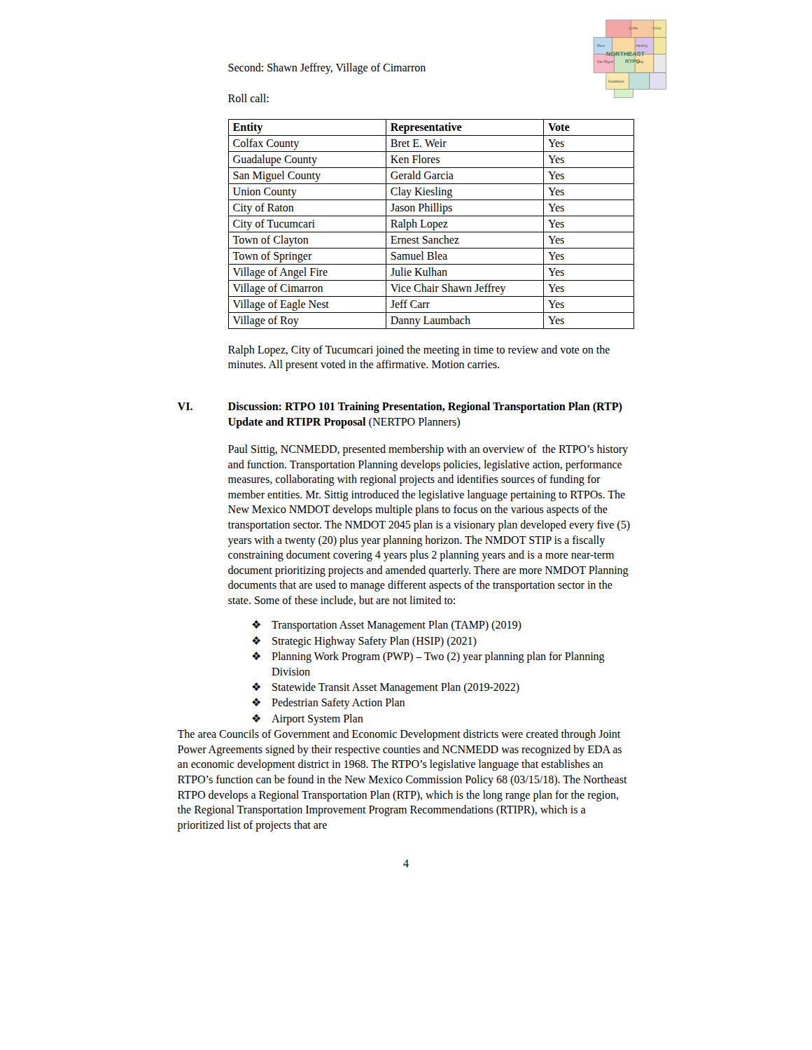Colfax Union Mora Harding San Miguel Quay Guadalupe NORTHEAST RTPO
Second: Shawn Jeffrey, Village of Cimarron
Roll call:
| Entity | Representative | Vote |
| --- | --- | --- |
| Colfax County | Bret E. Weir | Yes |
| Guadalupe County | Ken Flores | Yes |
| San Miguel County | Gerald Garcia | Yes |
| Union County | Clay Kiesling | Yes |
| City of Raton | Jason Phillips | Yes |
| City of Tucumcari | Ralph Lopez | Yes |
| Town of Clayton | Ernest Sanchez | Yes |
| Town of Springer | Samuel Blea | Yes |
| Village of Angel Fire | Julie Kulhan | Yes |
| Village of Cimarron | Vice Chair Shawn Jeffrey | Yes |
| Village of Eagle Nest | Jeff Carr | Yes |
| Village of Roy | Danny Laumbach | Yes |
Ralph Lopez, City of Tucumcari joined the meeting in time to review and vote on the minutes. All present voted in the affirmative. Motion carries.
VI.
Discussion: RTPO 101 Training Presentation, Regional Transportation Plan (RTP) Update and RTIPR Proposal (NERTPO Planners)
Paul Sittig, NCNMEDD, presented membership with an overview of the RTPO’s history and function. Transportation Planning develops policies, legislative action, performance measures, collaborating with regional projects and identifies sources of funding for member entities. Mr. Sittig introduced the legislative language pertaining to RTPOs. The New Mexico NMDOT develops multiple plans to focus on the various aspects of the transportation sector. The NMDOT 2045 plan is a visionary plan developed every five (5) years with a twenty (20) plus year planning horizon. The NMDOT STIP is a fiscally constraining document covering 4 years plus 2 planning years and is a more near-term document prioritizing projects and amended quarterly. There are more NMDOT Planning documents that are used to manage different aspects of the transportation sector in the state. Some of these include, but are not limited to:
Transportation Asset Management Plan (TAMP) (2019)
Strategic Highway Safety Plan (HSIP) (2021)
Planning Work Program (PWP) – Two (2) year planning plan for Planning Division
Statewide Transit Asset Management Plan (2019-2022)
Pedestrian Safety Action Plan
Airport System Plan
The area Councils of Government and Economic Development districts were created through Joint Power Agreements signed by their respective counties and NCNMEDD was recognized by EDA as an economic development district in 1968. The RTPO’s legislative language that establishes an RTPO’s function can be found in the New Mexico Commission Policy 68 (03/15/18). The Northeast RTPO develops a Regional Transportation Plan (RTP), which is the long range plan for the region, the Regional Transportation Improvement Program Recommendations (RTIPR), which is a prioritized list of projects that are
4